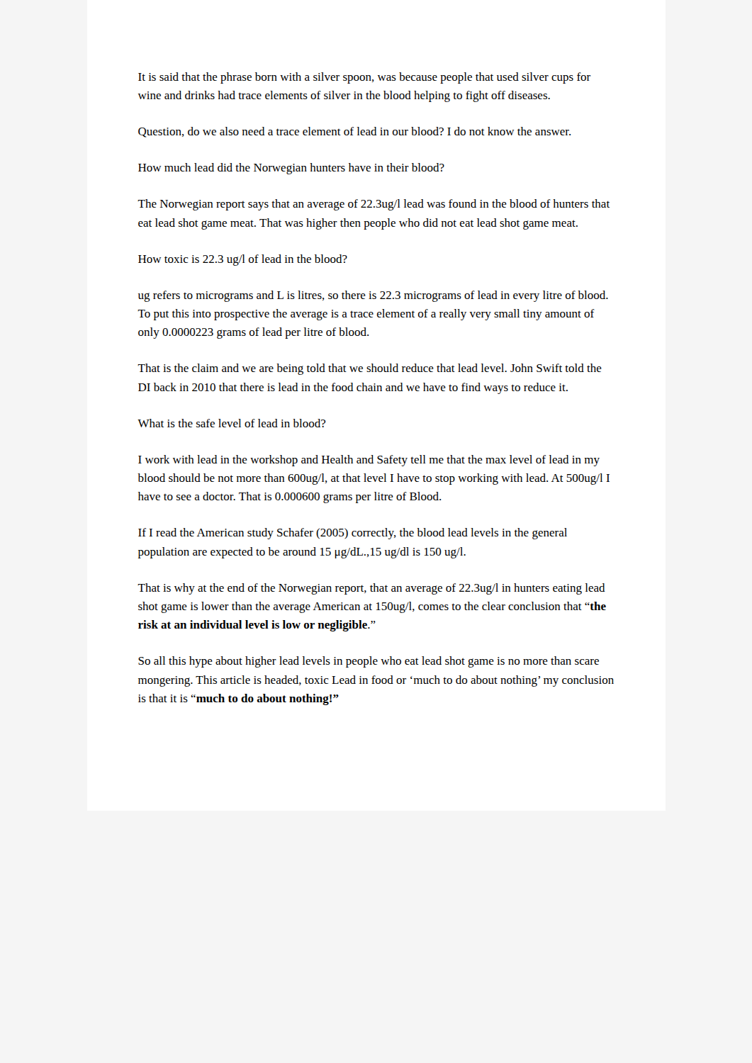It is said that the phrase born with a silver spoon, was because people that used silver cups for wine and drinks had trace elements of silver in the blood helping to fight off diseases.
Question, do we also need a trace element of lead in our blood? I do not know the answer.
How much lead did the Norwegian hunters have in their blood?
The Norwegian report says that an average of 22.3ug/l lead was found in the blood of hunters that eat lead shot game meat. That was higher then people who did not eat lead shot game meat.
How toxic is 22.3 ug/l of lead in the blood?
ug refers to micrograms and L is litres, so there is 22.3 micrograms of lead in every litre of blood. To put this into prospective the average is a trace element of a really very small tiny amount of only 0.0000223 grams of lead per litre of blood.
That is the claim and we are being told that we should reduce that lead level. John Swift told the DI back in 2010 that there is lead in the food chain and we have to find ways to reduce it.
What is the safe level of lead in blood?
I work with lead in the workshop and Health and Safety tell me that the max level of lead in my blood should be not more than 600ug/l, at that level I have to stop working with lead. At 500ug/l I have to see a doctor. That is 0.000600 grams per litre of Blood.
If I read the American study Schafer (2005) correctly, the blood lead levels in the general population are expected to be around 15 μg/dL.,15 ug/dl is 150 ug/l.
That is why at the end of the Norwegian report, that an average of 22.3ug/l in hunters eating lead shot game is lower than the average American at 150ug/l, comes to the clear conclusion that “the risk at an individual level is low or negligible.”
So all this hype about higher lead levels in people who eat lead shot game is no more than scare mongering. This article is headed, toxic Lead in food or ‘much to do about nothing’ my conclusion is that it is “much to do about nothing!”